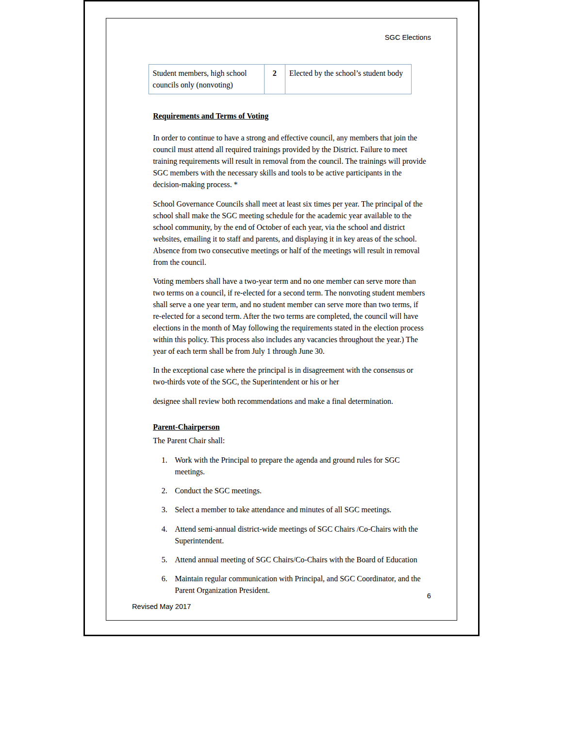SGC Elections
| Student members, high school councils only (nonvoting) | 2 | Elected by the school’s student body |
Requirements and Terms of Voting
In order to continue to have a strong and effective council, any members that join the council must attend all required trainings provided by the District. Failure to meet training requirements will result in removal from the council. The trainings will provide SGC members with the necessary skills and tools to be active participants in the decision-making process. *
School Governance Councils shall meet at least six times per year. The principal of the school shall make the SGC meeting schedule for the academic year available to the school community, by the end of October of each year, via the school and district websites, emailing it to staff and parents, and displaying it in key areas of the school. Absence from two consecutive meetings or half of the meetings will result in removal from the council.
Voting members shall have a two-year term and no one member can serve more than two terms on a council, if re-elected for a second term. The nonvoting student members shall serve a one year term, and no student member can serve more than two terms, if re-elected for a second term. After the two terms are completed, the council will have elections in the month of May following the requirements stated in the election process within this policy. This process also includes any vacancies throughout the year.) The year of each term shall be from July 1 through June 30.
In the exceptional case where the principal is in disagreement with the consensus or two-thirds vote of the SGC, the Superintendent or his or her
designee shall review both recommendations and make a final determination.
Parent-Chairperson
The Parent Chair shall:
Work with the Principal to prepare the agenda and ground rules for SGC meetings.
Conduct the SGC meetings.
Select a member to take attendance and minutes of all SGC meetings.
Attend semi-annual district-wide meetings of SGC Chairs /Co-Chairs with the Superintendent.
Attend annual meeting of SGC Chairs/Co-Chairs with the Board of Education
Maintain regular communication with Principal, and SGC Coordinator, and the Parent Organization President.
6
Revised May 2017